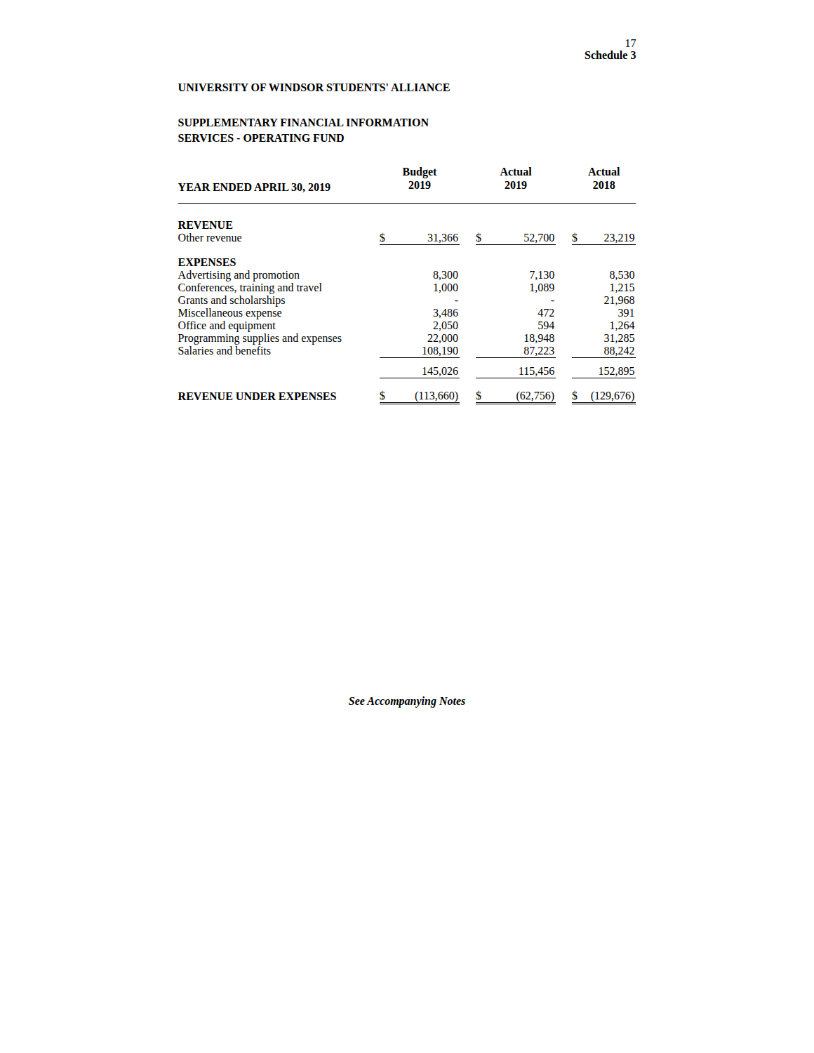17
Schedule 3
UNIVERSITY OF WINDSOR STUDENTS' ALLIANCE
SUPPLEMENTARY FINANCIAL INFORMATION
SERVICES - OPERATING FUND
| YEAR ENDED APRIL 30, 2019 | Budget 2019 | | Actual 2019 | | Actual 2018 |
| REVENUE | |
| Other revenue | $ | 31,366 | | $ | 52,700 | | $ | 23,219 |
| EXPENSES | |
| Advertising and promotion | | 8,300 | | | 7,130 | | | 8,530 |
| Conferences, training and travel | | 1,000 | | | 1,089 | | | 1,215 |
| Grants and scholarships | | - | | | - | | | 21,968 |
| Miscellaneous expense | | 3,486 | | | 472 | | | 391 |
| Office and equipment | | 2,050 | | | 594 | | | 1,264 |
| Programming supplies and expenses | | 22,000 | | | 18,948 | | | 31,285 |
| Salaries and benefits | | 108,190 | | | 87,223 | | | 88,242 |
| | | 145,026 | | | 115,456 | | | 152,895 |
| REVENUE UNDER EXPENSES | $ | (113,660) | | $ | (62,756) | | $ | (129,676) |
See Accompanying Notes